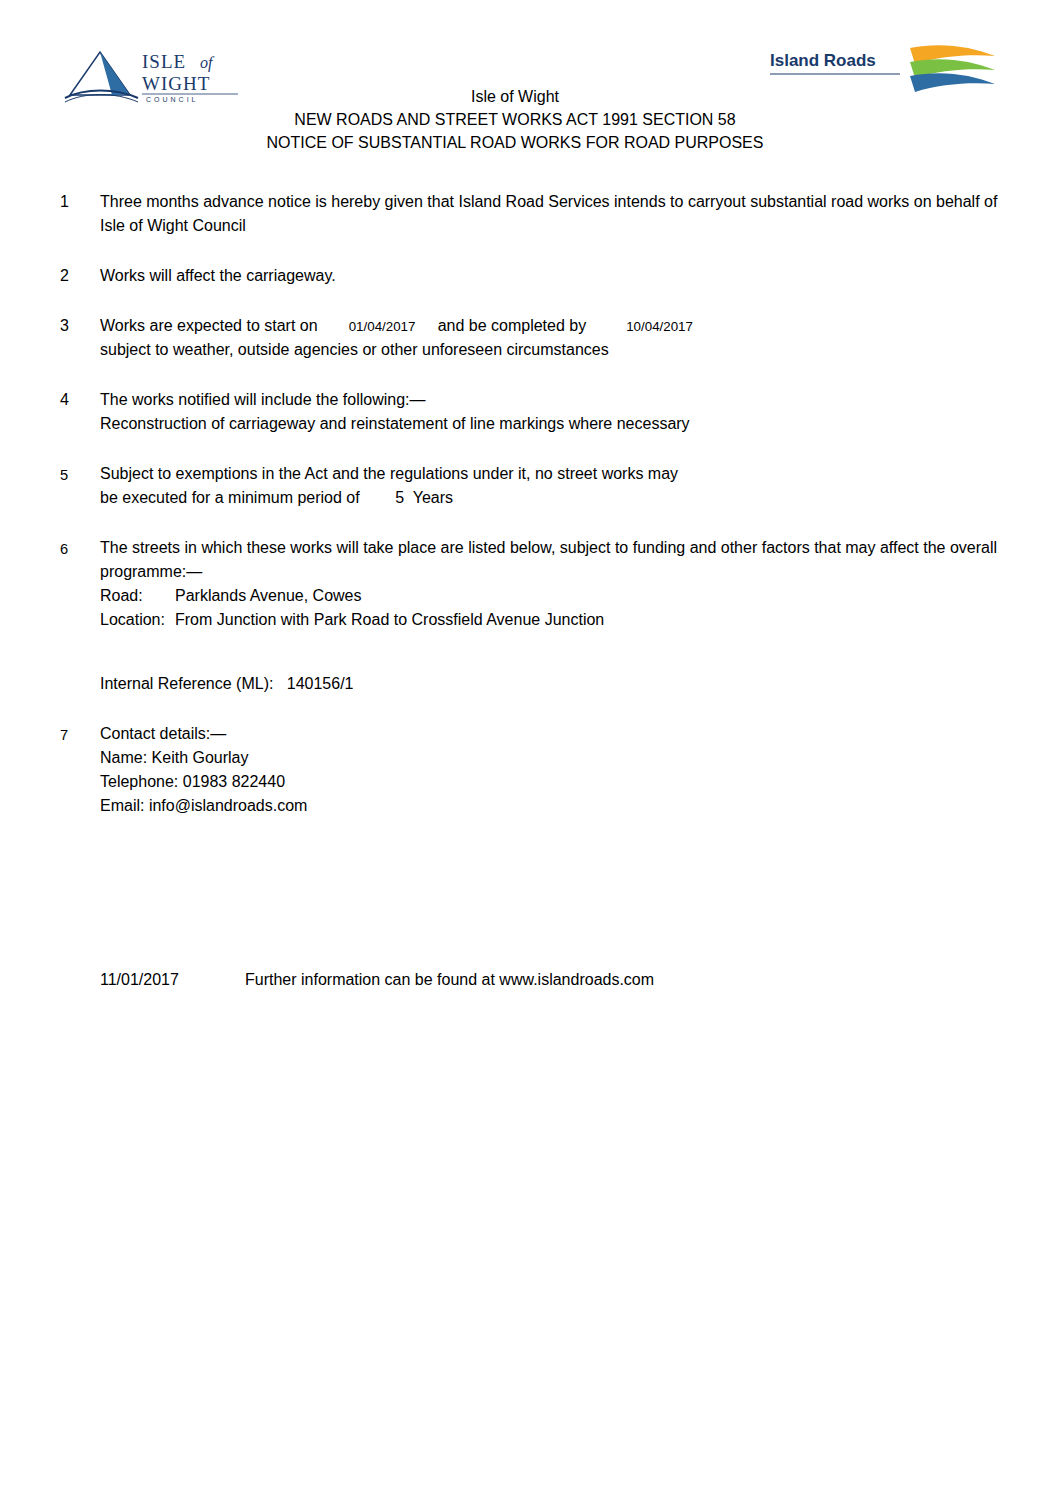ISLE of WIGHT COUNCIL
Isle of Wight
NEW ROADS AND STREET WORKS ACT 1991 SECTION 58
NOTICE OF SUBSTANTIAL ROAD WORKS FOR ROAD PURPOSES
Island Roads
1
Three months advance notice is hereby given that Island Road Services intends to carryout substantial road works on behalf of Isle of Wight Council
2
Works will affect the carriageway.
3
Works are expected to start on 01/04/2017 and be completed by 10/04/2017
subject to weather, outside agencies or other unforeseen circumstances
4
The works notified will include the following:—
Reconstruction of carriageway and reinstatement of line markings where necessary
5
Subject to exemptions in the Act and the regulations under it, no street works may
be executed for a minimum period of 5 Years
6
The streets in which these works will take place are listed below, subject to funding and other factors that may affect the overall programme:—
Road: Parklands Avenue, Cowes
Location: From Junction with Park Road to Crossfield Avenue Junction
Internal Reference (ML): 140156/1
7
Contact details:—
Name: Keith Gourlay
Telephone: 01983 822440
Email: info@islandroads.com
11/01/2017 Further information can be found at www.islandroads.com